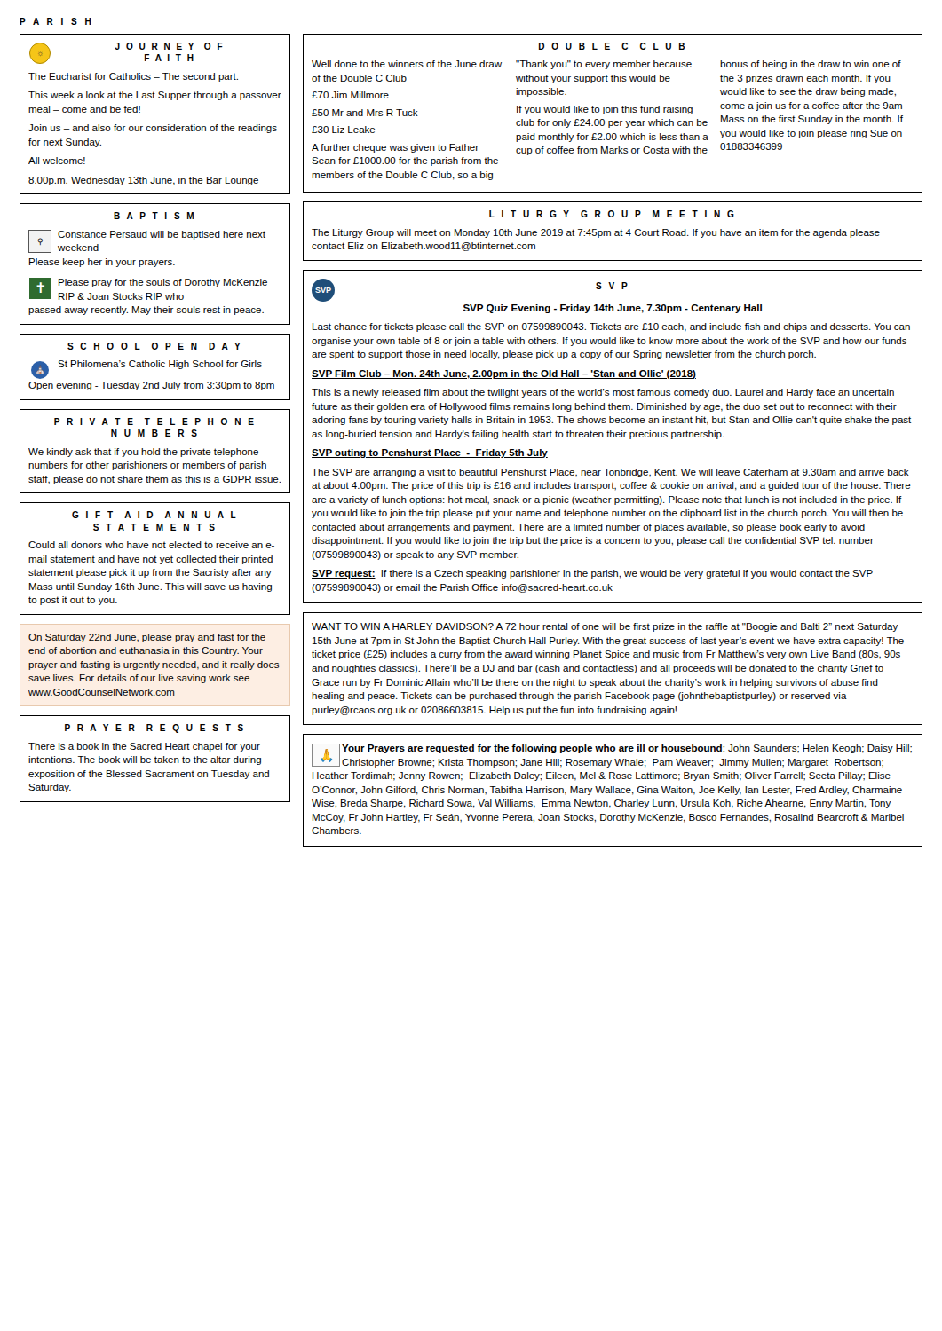P A R I S H
☼
J O U R N E Y O F
F A I T H
The Eucharist for Catholics – The second part.
This week a look at the Last Supper through a passover meal – come and be fed!
Join us – and also for our consideration of the readings for next Sunday.
All welcome!
8.00p.m. Wednesday 13th June, in the Bar Lounge
B A P T I S M
⚲
Constance Persaud will be baptised here next weekend
Please keep her in your prayers.
✝
Please pray for the souls of Dorothy McKenzie RIP & Joan Stocks RIP who
passed away recently. May their souls rest in peace.
S C H O O L O P E N D A Y
⛪
St Philomena’s Catholic High School for Girls
Open evening - Tuesday 2nd July from 3:30pm to 8pm
P R I V A T E T E L E P H O N E
N U M B E R S
We kindly ask that if you hold the private telephone numbers for other parishioners or members of parish staff, please do not share them as this is a GDPR issue.
G I F T A I D A N N U A L
S T A T E M E N T S
Could all donors who have not elected to receive an e-mail statement and have not yet collected their printed statement please pick it up from the Sacristy after any Mass until Sunday 16th June. This will save us having to post it out to you.
On Saturday 22nd June, please pray and fast for the end of abortion and euthanasia in this Country. Your prayer and fasting is urgently needed, and it really does save lives. For details of our live saving work see www.GoodCounselNetwork.com
P R A Y E R R E Q U E S T S
There is a book in the Sacred Heart chapel for your intentions. The book will be taken to the altar during exposition of the Blessed Sacrament on Tuesday and Saturday.
D O U B L E C C L U B
Well done to the winners of the June draw of the Double C Club
£70 Jim Millmore
£50 Mr and Mrs R Tuck
£30 Liz Leake
A further cheque was given to Father Sean for £1000.00 for the parish from the members of the Double C Club, so a big
"Thank you" to every member because without your support this would be impossible.
If you would like to join this fund raising club for only £24.00 per year which can be paid monthly for £2.00 which is less than a cup of coffee from Marks or Costa with the
bonus of being in the draw to win one of the 3 prizes drawn each month. If you would like to see the draw being made, come a join us for a coffee after the 9am Mass on the first Sunday in the month. If you would like to join please ring Sue on 01883346399
L I T U R G Y G R O U P M E E T I N G
The Liturgy Group will meet on Monday 10th June 2019 at 7:45pm at 4 Court Road. If you have an item for the agenda please contact Eliz on Elizabeth.wood11@btinternet.com
SVP
S V P
SVP Quiz Evening - Friday 14th June, 7.30pm - Centenary Hall
Last chance for tickets please call the SVP on 07599890043. Tickets are £10 each, and include fish and chips and desserts. You can organise your own table of 8 or join a table with others. If you would like to know more about the work of the SVP and how our funds are spent to support those in need locally, please pick up a copy of our Spring newsletter from the church porch.
SVP Film Club – Mon. 24th June, 2.00pm in the Old Hall – 'Stan and Ollie' (2018)
This is a newly released film about the twilight years of the world’s most famous comedy duo. Laurel and Hardy face an uncertain future as their golden era of Hollywood films remains long behind them. Diminished by age, the duo set out to reconnect with their adoring fans by touring variety halls in Britain in 1953. The shows become an instant hit, but Stan and Ollie can't quite shake the past as long-buried tension and Hardy's failing health start to threaten their precious partnership.
SVP outing to Penshurst Place - Friday 5th July
The SVP are arranging a visit to beautiful Penshurst Place, near Tonbridge, Kent. We will leave Caterham at 9.30am and arrive back at about 4.00pm. The price of this trip is £16 and includes transport, coffee & cookie on arrival, and a guided tour of the house. There are a variety of lunch options: hot meal, snack or a picnic (weather permitting). Please note that lunch is not included in the price. If you would like to join the trip please put your name and telephone number on the clipboard list in the church porch. You will then be contacted about arrangements and payment. There are a limited number of places available, so please book early to avoid disappointment. If you would like to join the trip but the price is a concern to you, please call the confidential SVP tel. number (07599890043) or speak to any SVP member.
SVP request: If there is a Czech speaking parishioner in the parish, we would be very grateful if you would contact the SVP (07599890043) or email the Parish Office info@sacred-heart.co.uk
WANT TO WIN A HARLEY DAVIDSON? A 72 hour rental of one will be first prize in the raffle at "Boogie and Balti 2” next Saturday 15th June at 7pm in St John the Baptist Church Hall Purley. With the great success of last year’s event we have extra capacity! The ticket price (£25) includes a curry from the award winning Planet Spice and music from Fr Matthew’s very own Live Band (80s, 90s and noughties classics). There’ll be a DJ and bar (cash and contactless) and all proceeds will be donated to the charity Grief to Grace run by Fr Dominic Allain who’ll be there on the night to speak about the charity’s work in helping survivors of abuse find healing and peace. Tickets can be purchased through the parish Facebook page (johnthebaptistpurley) or reserved via purley@rcaos.org.uk or 02086603815. Help us put the fun into fundraising again!
🙏
Your Prayers are requested for the following people who are ill or housebound: John Saunders; Helen Keogh; Daisy Hill; Christopher Browne; Krista Thompson; Jane Hill; Rosemary Whale; Pam Weaver; Jimmy Mullen; Margaret Robertson;
Heather Tordimah; Jenny Rowen; Elizabeth Daley; Eileen, Mel & Rose Lattimore; Bryan Smith; Oliver Farrell; Seeta Pillay; Elise O’Connor, John Gilford, Chris Norman, Tabitha Harrison, Mary Wallace, Gina Waiton, Joe Kelly, Ian Lester, Fred Ardley, Charmaine Wise, Breda Sharpe, Richard Sowa, Val Williams, Emma Newton, Charley Lunn, Ursula Koh, Riche Ahearne, Enny Martin, Tony McCoy, Fr John Hartley, Fr Seán, Yvonne Perera, Joan Stocks, Dorothy McKenzie, Bosco Fernandes, Rosalind Bearcroft & Maribel Chambers.